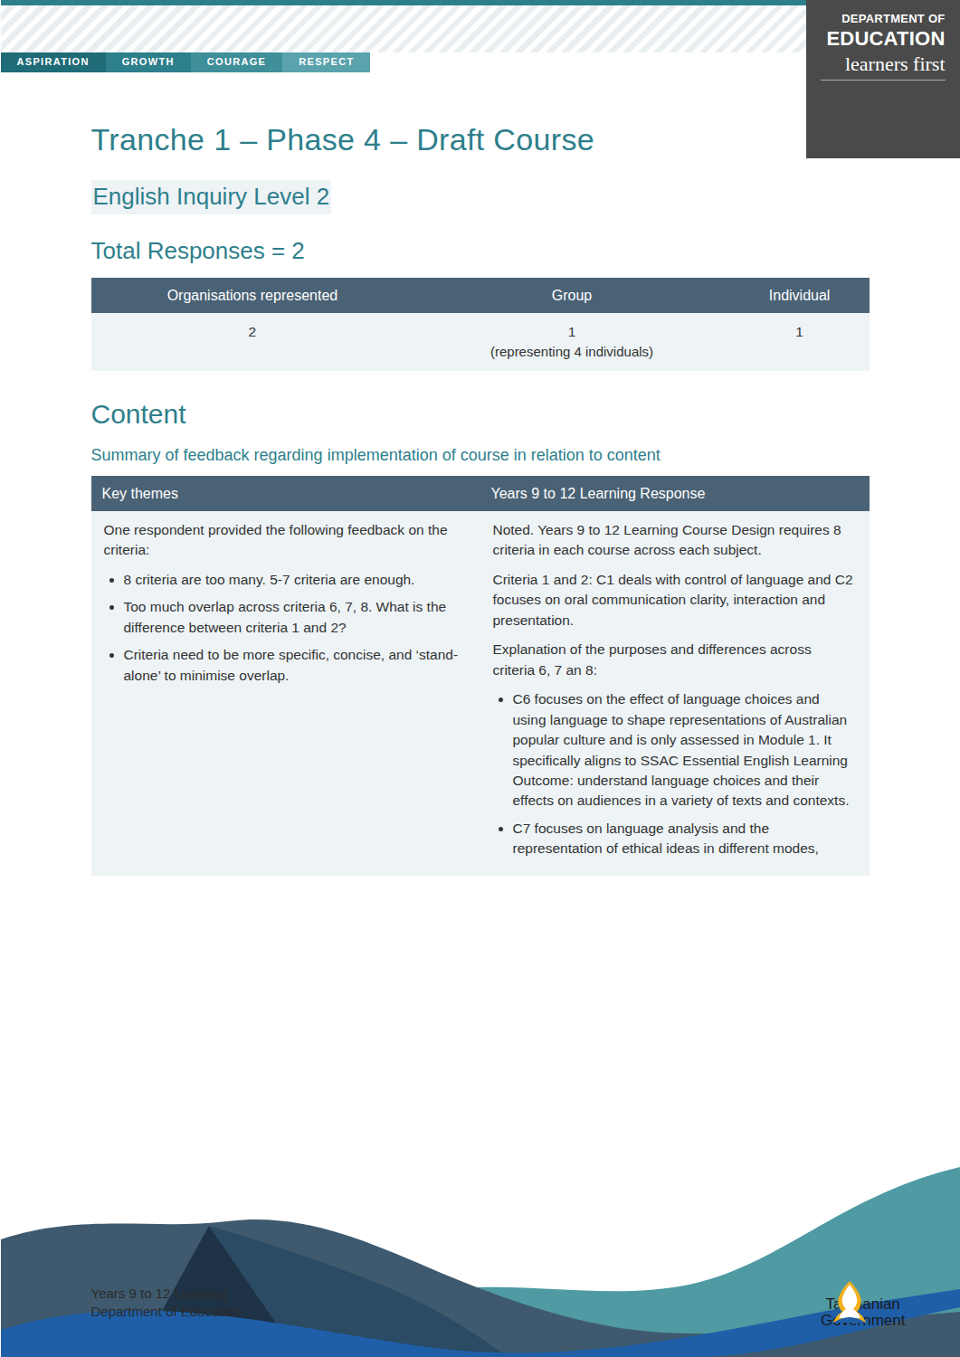Aspiration Growth Courage Respect
Department of
Education
learners first
Tranche 1 – Phase 4 – Draft Course
English Inquiry Level 2
Total Responses = 2
| Organisations represented | Group | Individual |
| --- | --- | --- |
| 2 | 1 (representing 4 individuals) | 1 |
Content
Summary of feedback regarding implementation of course in relation to content
| Key themes | Years 9 to 12 Learning Response |
| --- | --- |
| One respondent provided the following feedback on the criteria: 8 criteria are too many. 5-7 criteria are enough. Too much overlap across criteria 6, 7, 8. What is the difference between criteria 1 and 2? Criteria need to be more specific, concise, and ‘stand-alone’ to minimise overlap. | Noted. Years 9 to 12 Learning Course Design requires 8 criteria in each course across each subject. Criteria 1 and 2: C1 deals with control of language and C2 focuses on oral communication clarity, interaction and presentation. Explanation of the purposes and differences across criteria 6, 7 an 8: C6 focuses on the effect of language choices and using language to shape representations of Australian popular culture and is only assessed in Module 1. It specifically aligns to SSAC Essential English Learning Outcome: understand language choices and their effects on audiences in a variety of texts and contexts. C7 focuses on language analysis and the representation of ethical ideas in different modes, |
Years 9 to 12 Learning
Department of Education
Tasmanian
Government